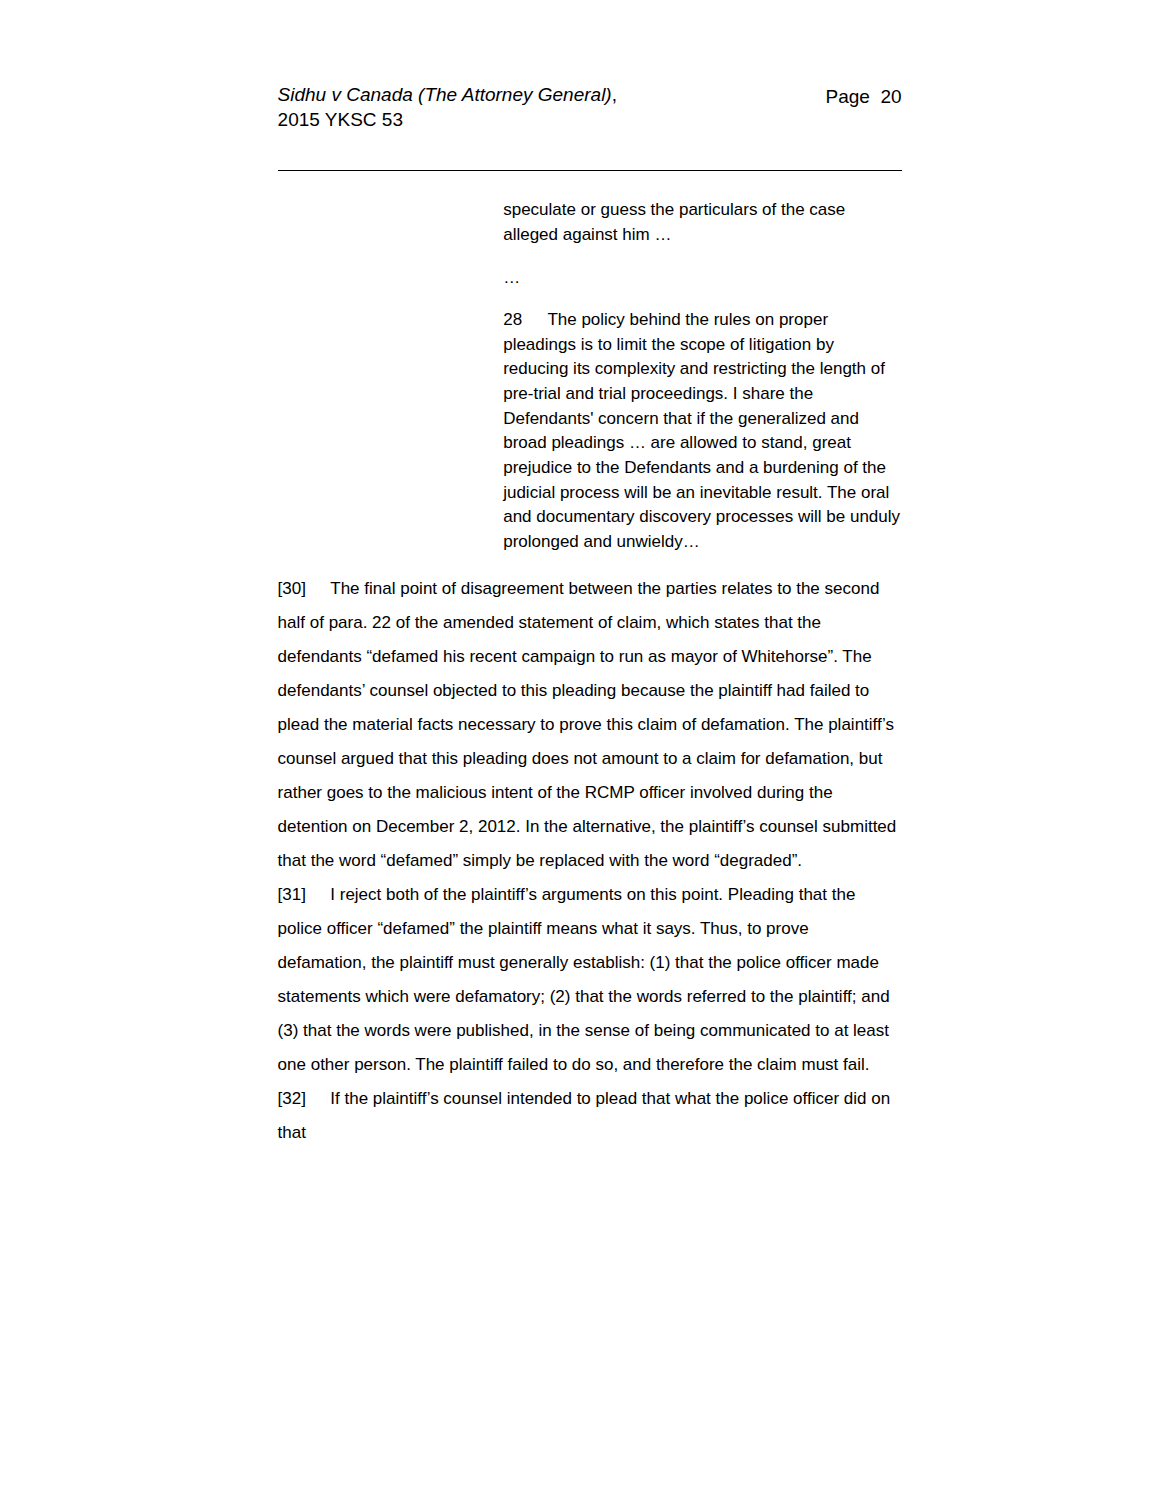Sidhu v Canada (The Attorney General),
2015 YKSC 53
Page 20
speculate or guess the particulars of the case alleged against him …
…
28 The policy behind the rules on proper pleadings is to limit the scope of litigation by reducing its complexity and restricting the length of pre-trial and trial proceedings. I share the Defendants' concern that if the generalized and broad pleadings … are allowed to stand, great prejudice to the Defendants and a burdening of the judicial process will be an inevitable result. The oral and documentary discovery processes will be unduly prolonged and unwieldy…
[30] The final point of disagreement between the parties relates to the second half of para. 22 of the amended statement of claim, which states that the defendants “defamed his recent campaign to run as mayor of Whitehorse”. The defendants’ counsel objected to this pleading because the plaintiff had failed to plead the material facts necessary to prove this claim of defamation. The plaintiff’s counsel argued that this pleading does not amount to a claim for defamation, but rather goes to the malicious intent of the RCMP officer involved during the detention on December 2, 2012. In the alternative, the plaintiff’s counsel submitted that the word “defamed” simply be replaced with the word “degraded”.
[31] I reject both of the plaintiff’s arguments on this point. Pleading that the police officer “defamed” the plaintiff means what it says. Thus, to prove defamation, the plaintiff must generally establish: (1) that the police officer made statements which were defamatory; (2) that the words referred to the plaintiff; and (3) that the words were published, in the sense of being communicated to at least one other person. The plaintiff failed to do so, and therefore the claim must fail.
[32] If the plaintiff’s counsel intended to plead that what the police officer did on that